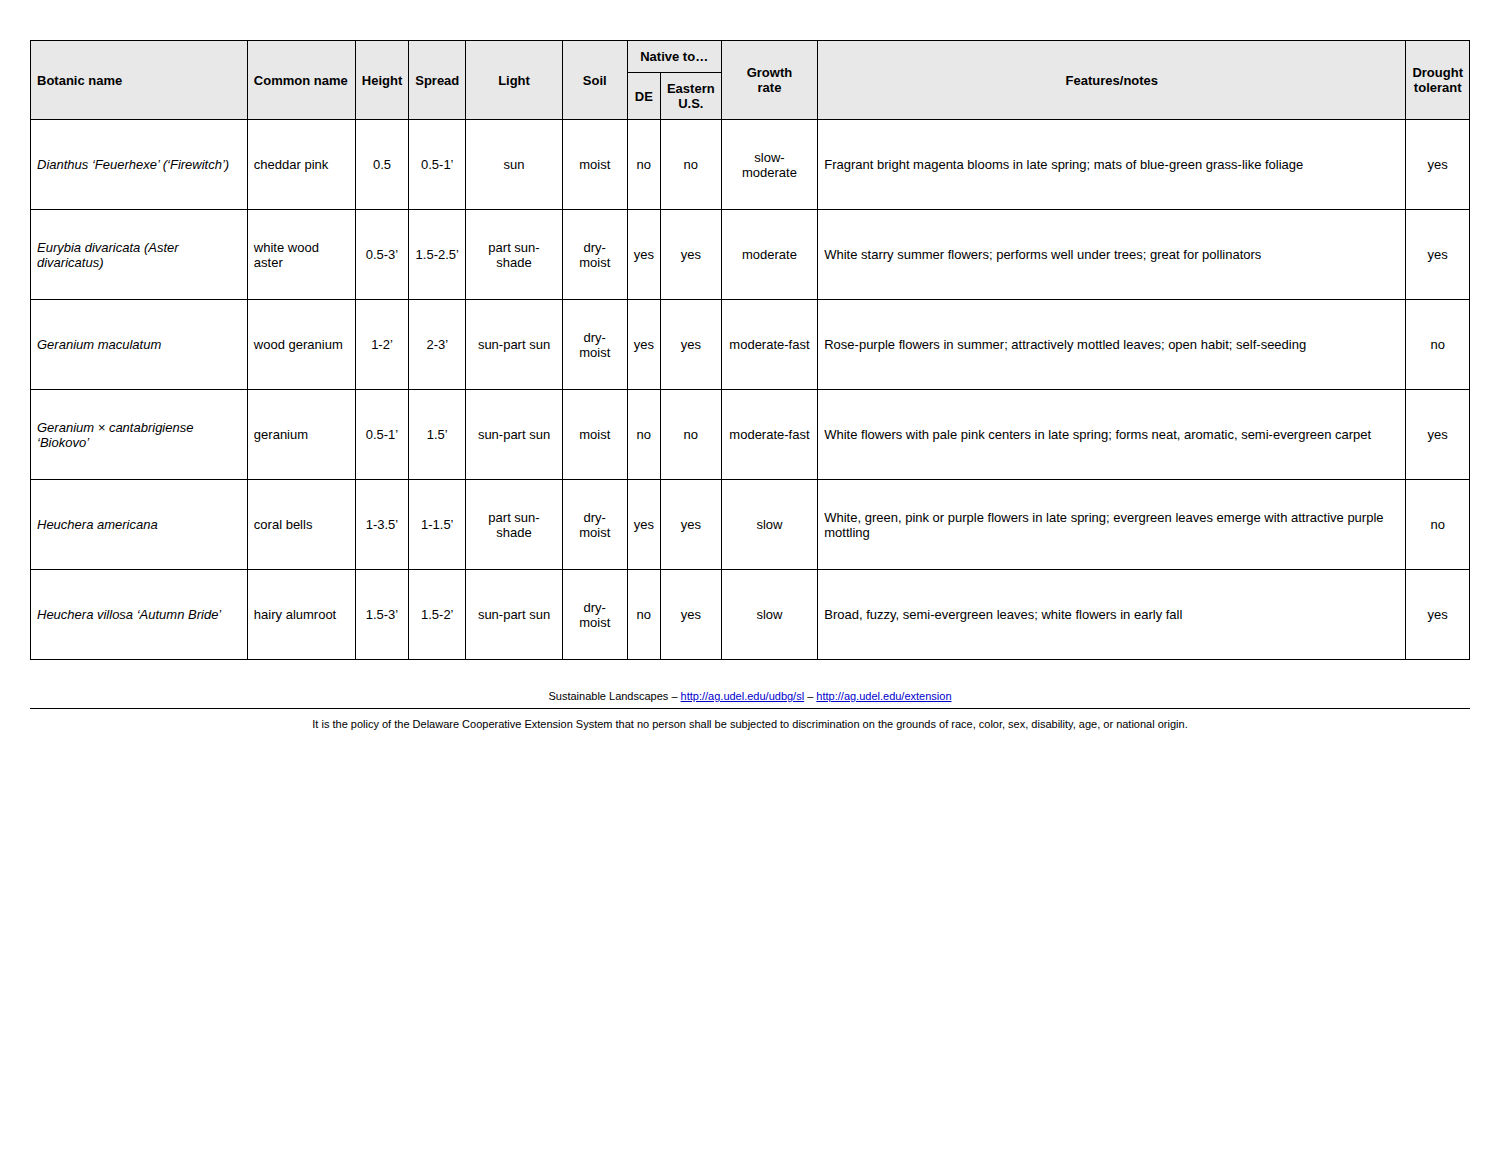| Botanic name | Common name | Height | Spread | Light | Soil | Native to… | Growth rate | Features/notes | Drought tolerant |
| --- | --- | --- | --- | --- | --- | --- | --- | --- | --- |
| DE | Eastern U.S. |
| Dianthus ‘Feuerhexe’ (‘Firewitch’) | cheddar pink | 0.5 | 0.5-1’ | sun | moist | no | no | slow-moderate | Fragrant bright magenta blooms in late spring; mats of blue-green grass-like foliage | yes |
| Eurybia divaricata (Aster divaricatus) | white wood aster | 0.5-3’ | 1.5-2.5’ | part sun-shade | dry-moist | yes | yes | moderate | White starry summer flowers; performs well under trees; great for pollinators | yes |
| Geranium maculatum | wood geranium | 1-2’ | 2-3’ | sun-part sun | dry-moist | yes | yes | moderate-fast | Rose-purple flowers in summer; attractively mottled leaves; open habit; self-seeding | no |
| Geranium × cantabrigiense ‘Biokovo’ | geranium | 0.5-1’ | 1.5’ | sun-part sun | moist | no | no | moderate-fast | White flowers with pale pink centers in late spring; forms neat, aromatic, semi-evergreen carpet | yes |
| Heuchera americana | coral bells | 1-3.5’ | 1-1.5’ | part sun-shade | dry-moist | yes | yes | slow | White, green, pink or purple flowers in late spring; evergreen leaves emerge with attractive purple mottling | no |
| Heuchera villosa ‘Autumn Bride’ | hairy alumroot | 1.5-3’ | 1.5-2’ | sun-part sun | dry-moist | no | yes | slow | Broad, fuzzy, semi-evergreen leaves; white flowers in early fall | yes |
Sustainable Landscapes – http://ag.udel.edu/udbg/sl – http://ag.udel.edu/extension
It is the policy of the Delaware Cooperative Extension System that no person shall be subjected to discrimination on the grounds of race, color, sex, disability, age, or national origin.